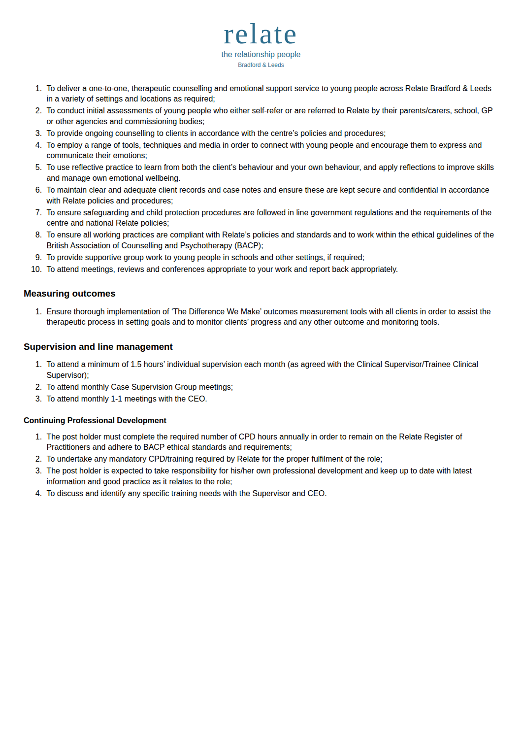relate
the relationship people
Bradford & Leeds
To deliver a one-to-one, therapeutic counselling and emotional support service to young people across Relate Bradford & Leeds in a variety of settings and locations as required;
To conduct initial assessments of young people who either self-refer or are referred to Relate by their parents/carers, school, GP or other agencies and commissioning bodies;
To provide ongoing counselling to clients in accordance with the centre’s policies and procedures;
To employ a range of tools, techniques and media in order to connect with young people and encourage them to express and communicate their emotions;
To use reflective practice to learn from both the client’s behaviour and your own behaviour, and apply reflections to improve skills and manage own emotional wellbeing.
To maintain clear and adequate client records and case notes and ensure these are kept secure and confidential in accordance with Relate policies and procedures;
To ensure safeguarding and child protection procedures are followed in line government regulations and the requirements of the centre and national Relate policies;
To ensure all working practices are compliant with Relate’s policies and standards and to work within the ethical guidelines of the British Association of Counselling and Psychotherapy (BACP);
To provide supportive group work to young people in schools and other settings, if required;
To attend meetings, reviews and conferences appropriate to your work and report back appropriately.
Measuring outcomes
Ensure thorough implementation of ‘The Difference We Make’ outcomes measurement tools with all clients in order to assist the therapeutic process in setting goals and to monitor clients’ progress and any other outcome and monitoring tools.
Supervision and line management
To attend a minimum of 1.5 hours’ individual supervision each month (as agreed with the Clinical Supervisor/Trainee Clinical Supervisor);
To attend monthly Case Supervision Group meetings;
To attend monthly 1-1 meetings with the CEO.
Continuing Professional Development
The post holder must complete the required number of CPD hours annually in order to remain on the Relate Register of Practitioners and adhere to BACP ethical standards and requirements;
To undertake any mandatory CPD/training required by Relate for the proper fulfilment of the role;
The post holder is expected to take responsibility for his/her own professional development and keep up to date with latest information and good practice as it relates to the role;
To discuss and identify any specific training needs with the Supervisor and CEO.